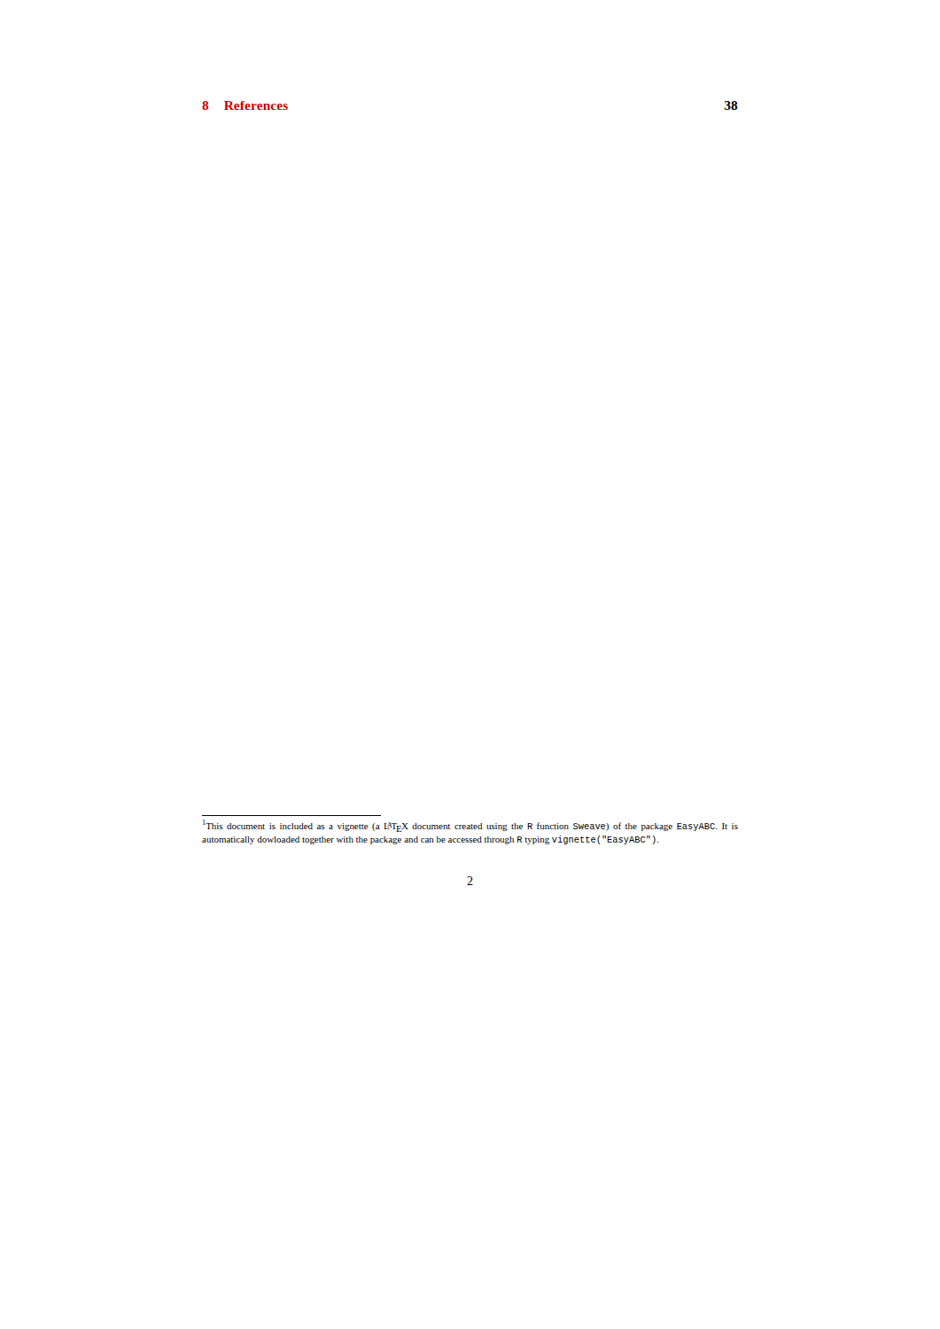8 References 38
1This document is included as a vignette (a La Te X document created using the R function Sweave) of the package EasyABC. It is automatically dowloaded together with the package and can be accessed through R typing vignette("EasyABC").
2